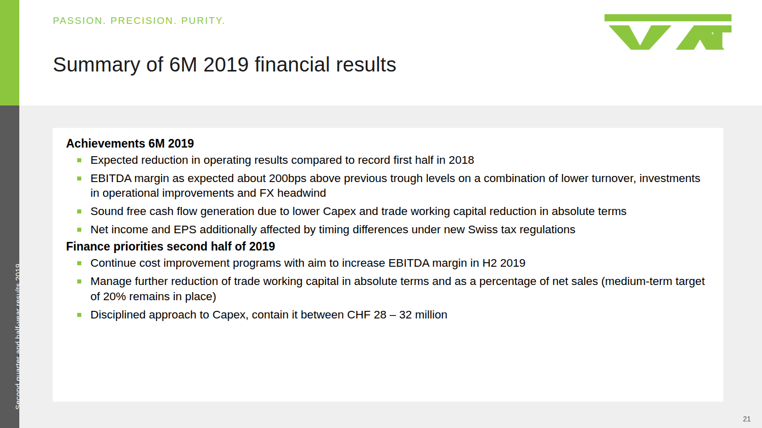Second quarter and half-year results 2019
PASSION. PRECISION. PURITY.
Summary of 6M 2019 financial results
Achievements 6M 2019
Expected reduction in operating results compared to record first half in 2018
EBITDA margin as expected about 200bps above previous trough levels on a combination of lower turnover, investments in operational improvements and FX headwind
Sound free cash flow generation due to lower Capex and trade working capital reduction in absolute terms
Net income and EPS additionally affected by timing differences under new Swiss tax regulations
Finance priorities second half of 2019
Continue cost improvement programs with aim to increase EBITDA margin in H2 2019
Manage further reduction of trade working capital in absolute terms and as a percentage of net sales (medium-term target of 20% remains in place)
Disciplined approach to Capex, contain it between CHF 28 – 32 million
21